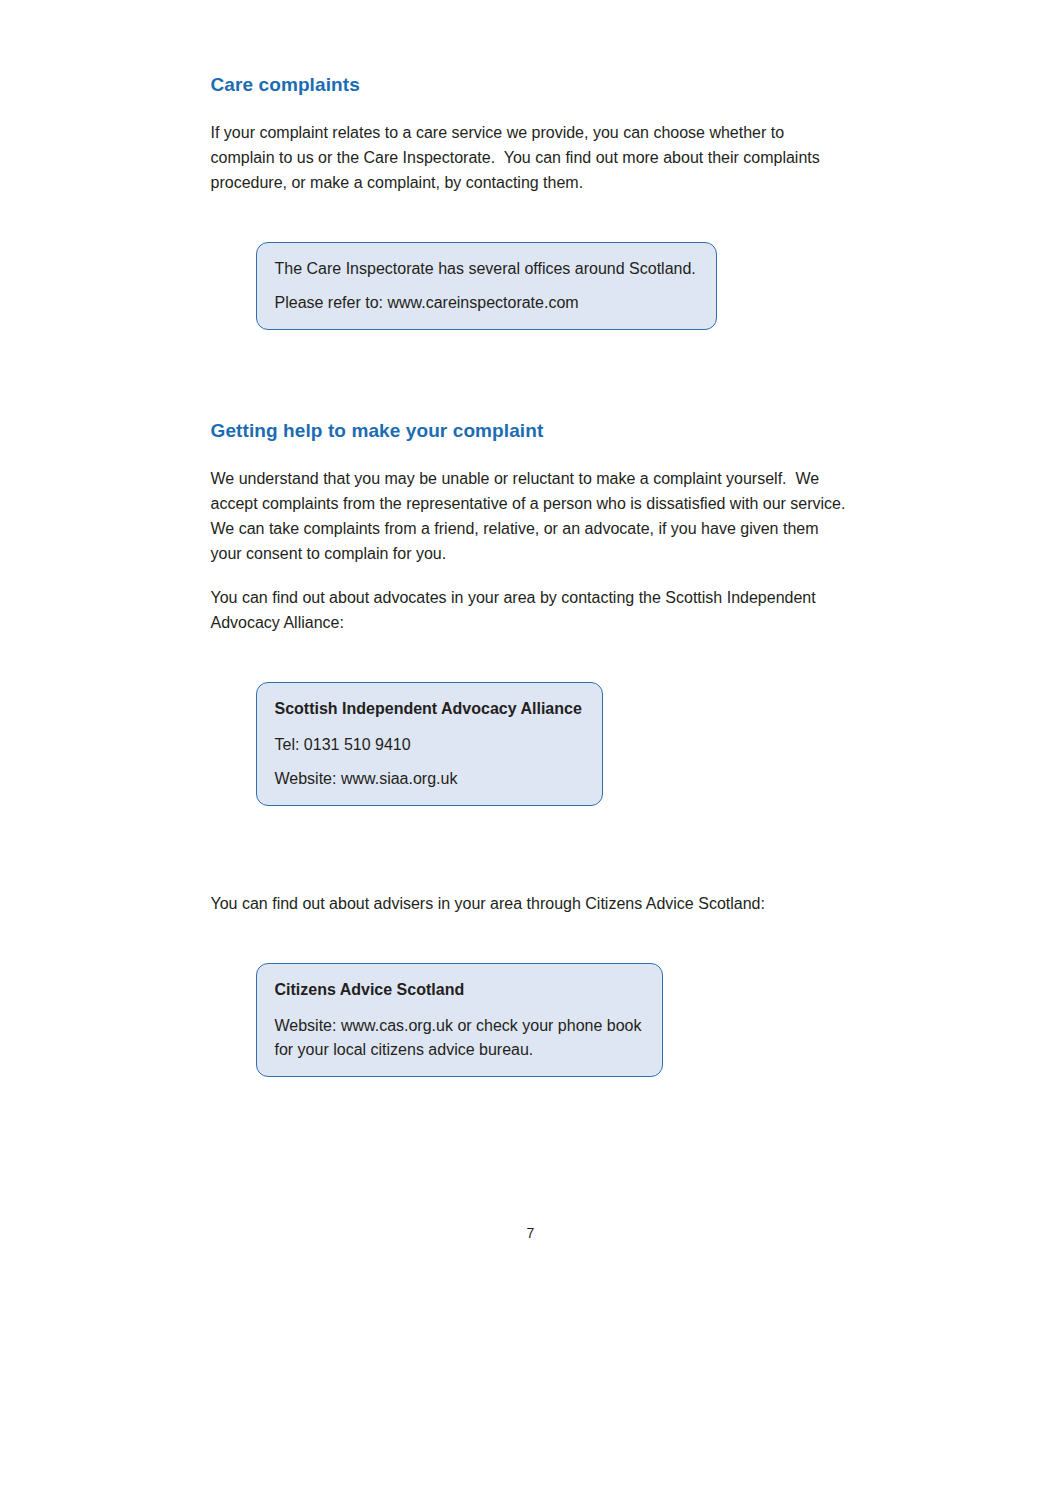Care complaints
If your complaint relates to a care service we provide, you can choose whether to complain to us or the Care Inspectorate. You can find out more about their complaints procedure, or make a complaint, by contacting them.
The Care Inspectorate has several offices around Scotland.
Please refer to: www.careinspectorate.com
Getting help to make your complaint
We understand that you may be unable or reluctant to make a complaint yourself. We accept complaints from the representative of a person who is dissatisfied with our service. We can take complaints from a friend, relative, or an advocate, if you have given them your consent to complain for you.
You can find out about advocates in your area by contacting the Scottish Independent Advocacy Alliance:
Scottish Independent Advocacy Alliance
Tel: 0131 510 9410
Website: www.siaa.org.uk
You can find out about advisers in your area through Citizens Advice Scotland:
Citizens Advice Scotland
Website: www.cas.org.uk or check your phone book
for your local citizens advice bureau.
7